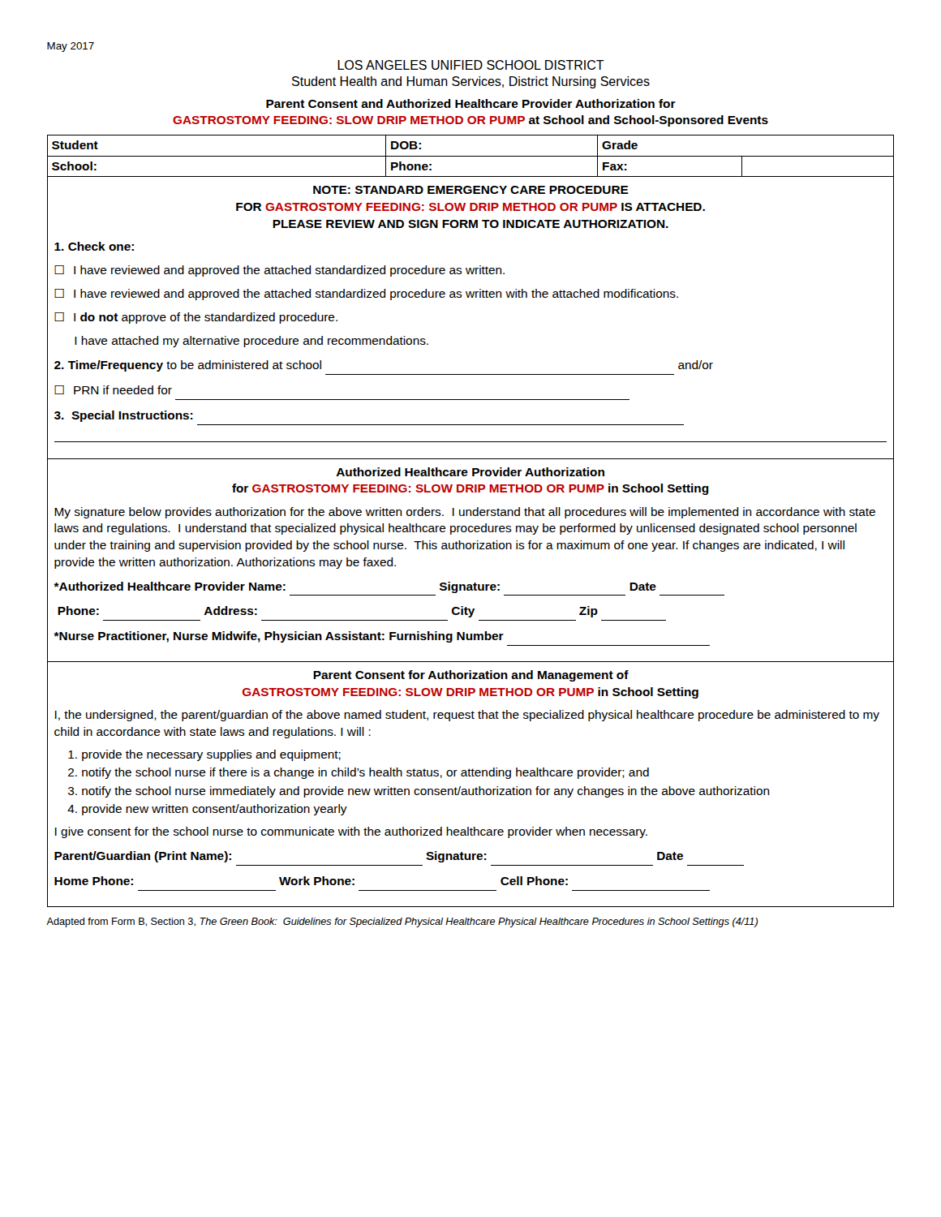May 2017
LOS ANGELES UNIFIED SCHOOL DISTRICT
Student Health and Human Services, District Nursing Services
Parent Consent and Authorized Healthcare Provider Authorization for
GASTROSTOMY FEEDING: SLOW DRIP METHOD OR PUMP at School and School-Sponsored Events
| Student | DOB: | Grade |
| School: | Phone: | Fax: | |
NOTE: STANDARD EMERGENCY CARE PROCEDURE
FOR GASTROSTOMY FEEDING: SLOW DRIP METHOD OR PUMP IS ATTACHED.
PLEASE REVIEW AND SIGN FORM TO INDICATE AUTHORIZATION.
1. Check one:
☐ I have reviewed and approved the attached standardized procedure as written.
☐ I have reviewed and approved the attached standardized procedure as written with the attached modifications.
☐ I do not approve of the standardized procedure.
I have attached my alternative procedure and recommendations.
2. Time/Frequency to be administered at school and/or
☐ PRN if needed for
3. Special Instructions:
Authorized Healthcare Provider Authorization
for GASTROSTOMY FEEDING: SLOW DRIP METHOD OR PUMP in School Setting
My signature below provides authorization for the above written orders. I understand that all procedures will be implemented in accordance with state laws and regulations. I understand that specialized physical healthcare procedures may be performed by unlicensed designated school personnel under the training and supervision provided by the school nurse. This authorization is for a maximum of one year. If changes are indicated, I will provide the written authorization. Authorizations may be faxed.
*Authorized Healthcare Provider Name: Signature: Date
Phone: Address: City Zip
*Nurse Practitioner, Nurse Midwife, Physician Assistant: Furnishing Number
Parent Consent for Authorization and Management of
GASTROSTOMY FEEDING: SLOW DRIP METHOD OR PUMP in School Setting
I, the undersigned, the parent/guardian of the above named student, request that the specialized physical healthcare procedure be administered to my child in accordance with state laws and regulations. I will :
provide the necessary supplies and equipment;
notify the school nurse if there is a change in child’s health status, or attending healthcare provider; and
notify the school nurse immediately and provide new written consent/authorization for any changes in the above authorization
provide new written consent/authorization yearly
I give consent for the school nurse to communicate with the authorized healthcare provider when necessary.
Parent/Guardian (Print Name): Signature: Date
Home Phone: Work Phone: Cell Phone:
Adapted from Form B, Section 3, The Green Book: Guidelines for Specialized Physical Healthcare Physical Healthcare Procedures in School Settings (4/11)